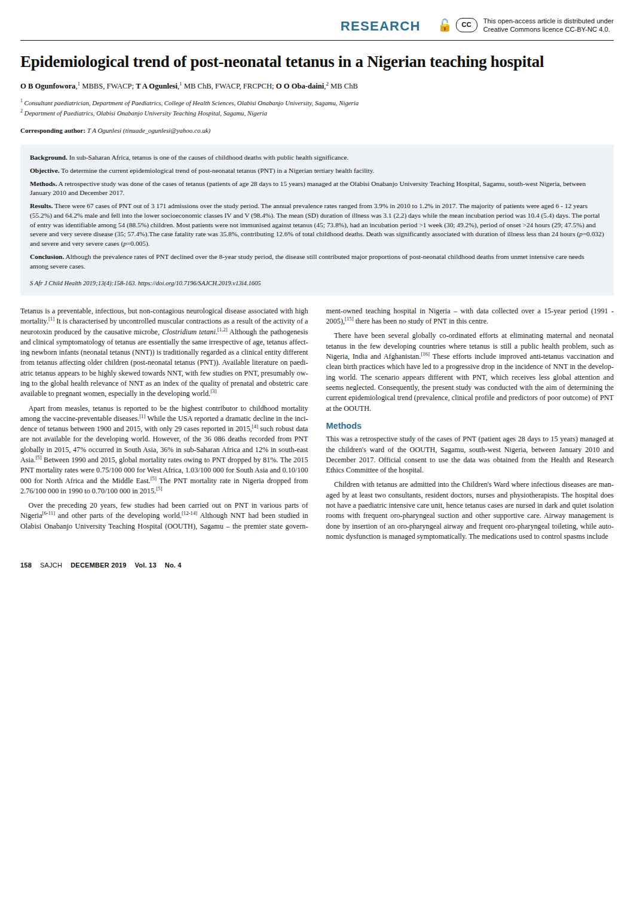RESEARCH
🔓 CC
This open-access article is distributed under
Creative Commons licence CC-BY-NC 4.0.
Epidemiological trend of post-neonatal tetanus in a Nigerian teaching hospital
O B Ogunfowora,1 MBBS, FWACP; T A Ogunlesi,1 MB ChB, FWACP, FRCPCH; O O Oba-daini,2 MB ChB
1 Consultant paediatrician, Department of Paediatrics, College of Health Sciences, Olabisi Onabanjo University, Sagamu, Nigeria
2 Department of Paediatrics, Olabisi Onabanjo University Teaching Hospital, Sagamu, Nigeria
Corresponding author: T A Ogunlesi (tinuade_ogunlesi@yahoo.co.uk)
Background. In sub-Saharan Africa, tetanus is one of the causes of childhood deaths with public health significance.
Objective. To determine the current epidemiological trend of post-neonatal tetanus (PNT) in a Nigerian tertiary health facility.
Methods. A retrospective study was done of the cases of tetanus (patients of age 28 days to 15 years) managed at the Olabisi Onabanjo University Teaching Hospital, Sagamu, south-west Nigeria, between January 2010 and December 2017.
Results. There were 67 cases of PNT out of 3 171 admissions over the study period. The annual prevalence rates ranged from 3.9% in 2010 to 1.2% in 2017. The majority of patients were aged 6 - 12 years (55.2%) and 64.2% male and fell into the lower socioeconomic classes IV and V (98.4%). The mean (SD) duration of illness was 3.1 (2.2) days while the mean incubation period was 10.4 (5.4) days. The portal of entry was identifiable among 54 (88.5%) children. Most patients were not immunised against tetanus (45; 73.8%), had an incubation period >1 week (30; 49.2%), period of onset >24 hours (29; 47.5%) and severe and very severe disease (35; 57.4%).The case fatality rate was 35.8%, contributing 12.6% of total childhood deaths. Death was significantly associated with duration of illness less than 24 hours (p=0.032) and severe and very severe cases (p=0.005).
Conclusion. Although the prevalence rates of PNT declined over the 8-year study period, the disease still contributed major proportions of post-neonatal childhood deaths from unmet intensive care needs among severe cases.
S Afr J Child Health 2019;13(4):158-163. https://doi.org/10.7196/SAJCH.2019.v13i4.1605
Tetanus is a preventable, infectious, but non-contagious neurological disease associated with high mortality.[1] It is characterised by uncontrolled muscular contractions as a result of the activity of a neurotoxin produced by the causative microbe, Clostridium tetani.[1,2] Although the pathogenesis and clinical symptomatology of tetanus are essentially the same irrespective of age, tetanus affecting newborn infants (neonatal tetanus (NNT)) is traditionally regarded as a clinical entity different from tetanus affecting older children (post-neonatal tetanus (PNT)). Available literature on paediatric tetanus appears to be highly skewed towards NNT, with few studies on PNT, presumably owing to the global health relevance of NNT as an index of the quality of prenatal and obstetric care available to pregnant women, especially in the developing world.[3]
Apart from measles, tetanus is reported to be the highest contributor to childhood mortality among the vaccine-preventable diseases.[1] While the USA reported a dramatic decline in the incidence of tetanus between 1900 and 2015, with only 29 cases reported in 2015,[4] such robust data are not available for the developing world. However, of the 36 086 deaths recorded from PNT globally in 2015, 47% occurred in South Asia, 36% in sub-Saharan Africa and 12% in south-east Asia.[5] Between 1990 and 2015, global mortality rates owing to PNT dropped by 81%. The 2015 PNT mortality rates were 0.75/100 000 for West Africa, 1.03/100 000 for South Asia and 0.10/100 000 for North Africa and the Middle East.[5] The PNT mortality rate in Nigeria dropped from 2.76/100 000 in 1990 to 0.70/100 000 in 2015.[5]
Over the preceding 20 years, few studies had been carried out on PNT in various parts of Nigeria[6-11] and other parts of the developing world.[12-14] Although NNT had been studied in Olabisi Onabanjo University Teaching Hospital (OOUTH), Sagamu – the premier state government-owned teaching hospital in Nigeria – with data collected over a 15-year period (1991 - 2005),[15] there has been no study of PNT in this centre.
There have been several globally co-ordinated efforts at eliminating maternal and neonatal tetanus in the few developing countries where tetanus is still a public health problem, such as Nigeria, India and Afghanistan.[16] These efforts include improved anti-tetanus vaccination and clean birth practices which have led to a progressive drop in the incidence of NNT in the developing world. The scenario appears different with PNT, which receives less global attention and seems neglected. Consequently, the present study was conducted with the aim of determining the current epidemiological trend (prevalence, clinical profile and predictors of poor outcome) of PNT at the OOUTH.
Methods
This was a retrospective study of the cases of PNT (patient ages 28 days to 15 years) managed at the children's ward of the OOUTH, Sagamu, south-west Nigeria, between January 2010 and December 2017. Official consent to use the data was obtained from the Health and Research Ethics Committee of the hospital.
Children with tetanus are admitted into the Children's Ward where infectious diseases are managed by at least two consultants, resident doctors, nurses and physiotherapists. The hospital does not have a paediatric intensive care unit, hence tetanus cases are nursed in dark and quiet isolation rooms with frequent oro-pharyngeal suction and other supportive care. Airway management is done by insertion of an oro-pharyngeal airway and frequent oro-pharyngeal toileting, while autonomic dysfunction is managed symptomatically. The medications used to control spasms include
158 SAJCH DECEMBER 2019 Vol. 13 No. 4